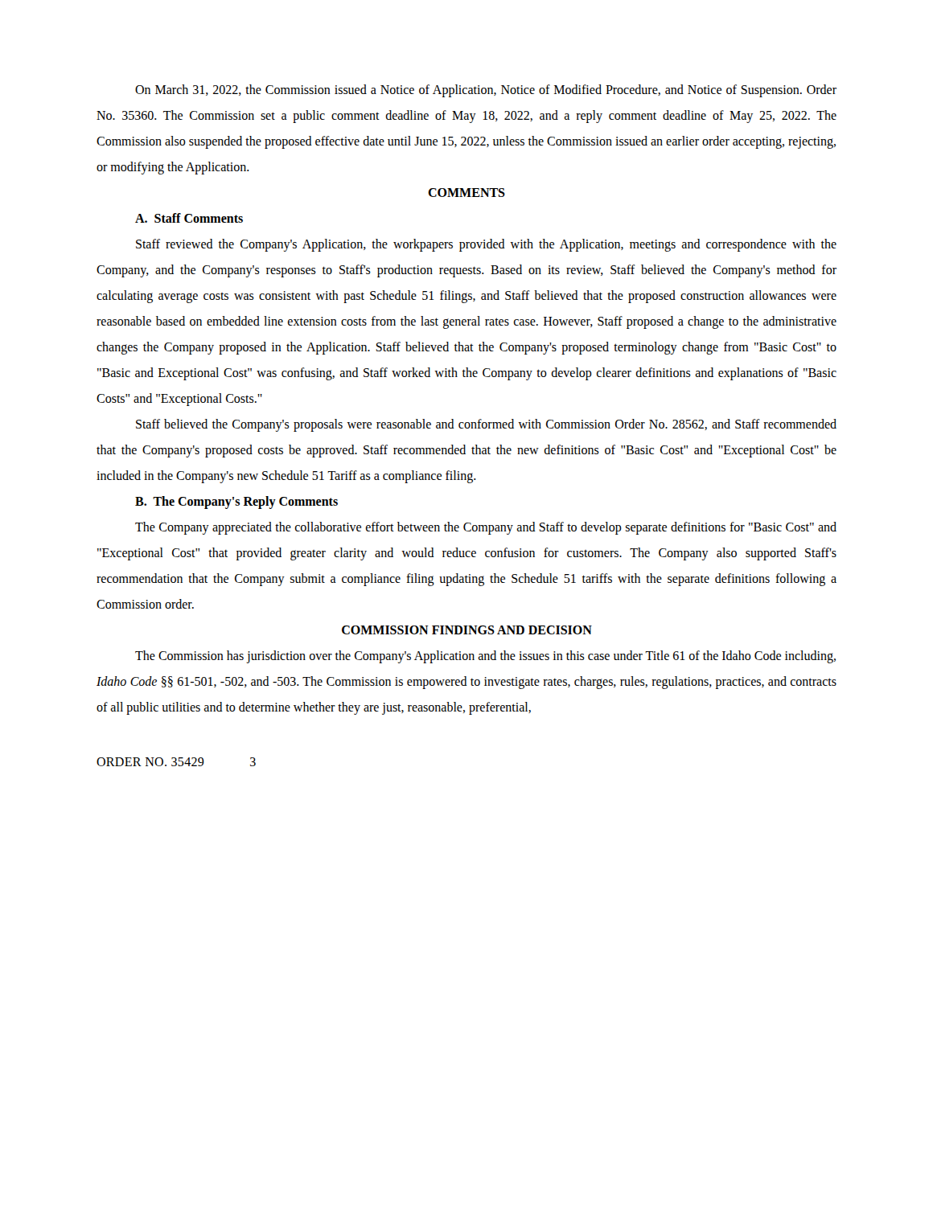On March 31, 2022, the Commission issued a Notice of Application, Notice of Modified Procedure, and Notice of Suspension. Order No. 35360. The Commission set a public comment deadline of May 18, 2022, and a reply comment deadline of May 25, 2022. The Commission also suspended the proposed effective date until June 15, 2022, unless the Commission issued an earlier order accepting, rejecting, or modifying the Application.
COMMENTS
A. Staff Comments
Staff reviewed the Company's Application, the workpapers provided with the Application, meetings and correspondence with the Company, and the Company's responses to Staff's production requests. Based on its review, Staff believed the Company's method for calculating average costs was consistent with past Schedule 51 filings, and Staff believed that the proposed construction allowances were reasonable based on embedded line extension costs from the last general rates case. However, Staff proposed a change to the administrative changes the Company proposed in the Application. Staff believed that the Company's proposed terminology change from "Basic Cost" to "Basic and Exceptional Cost" was confusing, and Staff worked with the Company to develop clearer definitions and explanations of "Basic Costs" and "Exceptional Costs."
Staff believed the Company's proposals were reasonable and conformed with Commission Order No. 28562, and Staff recommended that the Company's proposed costs be approved. Staff recommended that the new definitions of "Basic Cost" and "Exceptional Cost" be included in the Company's new Schedule 51 Tariff as a compliance filing.
B. The Company's Reply Comments
The Company appreciated the collaborative effort between the Company and Staff to develop separate definitions for "Basic Cost" and "Exceptional Cost" that provided greater clarity and would reduce confusion for customers. The Company also supported Staff's recommendation that the Company submit a compliance filing updating the Schedule 51 tariffs with the separate definitions following a Commission order.
COMMISSION FINDINGS AND DECISION
The Commission has jurisdiction over the Company's Application and the issues in this case under Title 61 of the Idaho Code including, Idaho Code §§ 61-501, -502, and -503. The Commission is empowered to investigate rates, charges, rules, regulations, practices, and contracts of all public utilities and to determine whether they are just, reasonable, preferential,
ORDER NO. 35429 3